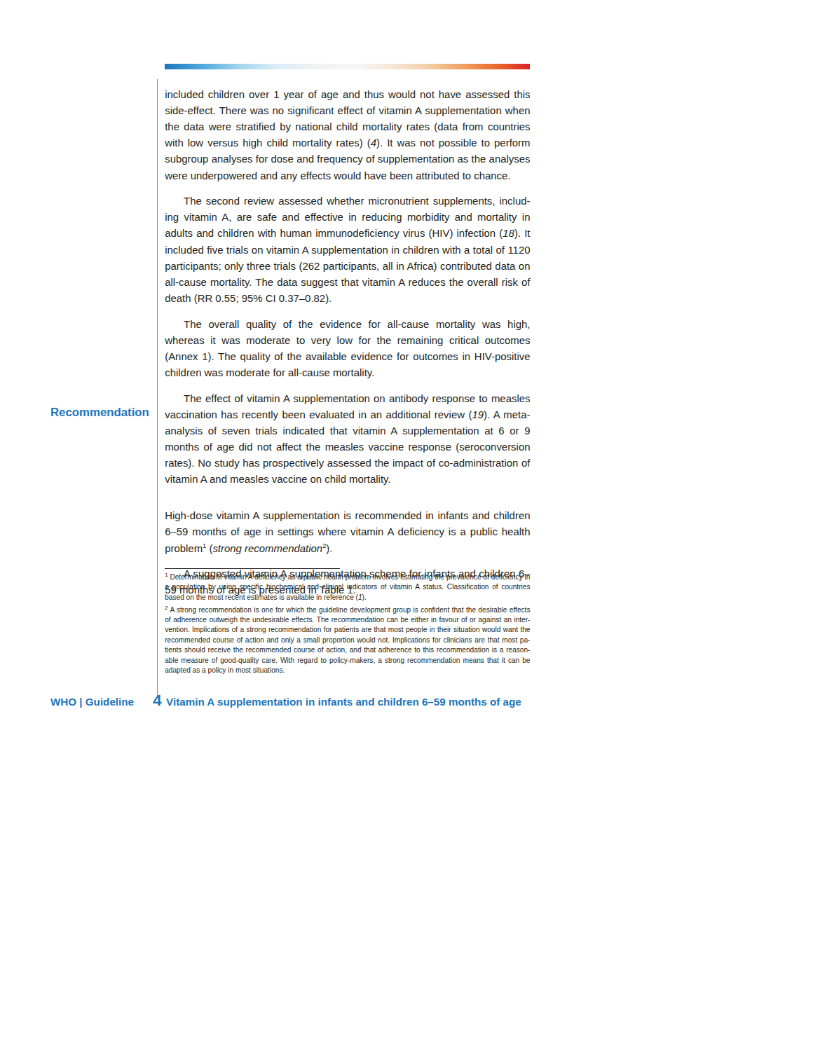included children over 1 year of age and thus would not have assessed this side-effect. There was no significant effect of vitamin A supplementation when the data were stratified by national child mortality rates (data from countries with low versus high child mortality rates) (4). It was not possible to perform subgroup analyses for dose and frequency of supplementation as the analyses were underpowered and any effects would have been attributed to chance.
The second review assessed whether micronutrient supplements, including vitamin A, are safe and effective in reducing morbidity and mortality in adults and children with human immunodeficiency virus (HIV) infection (18). It included five trials on vitamin A supplementation in children with a total of 1120 participants; only three trials (262 participants, all in Africa) contributed data on all-cause mortality. The data suggest that vitamin A reduces the overall risk of death (RR 0.55; 95% CI 0.37–0.82).
The overall quality of the evidence for all-cause mortality was high, whereas it was moderate to very low for the remaining critical outcomes (Annex 1). The quality of the available evidence for outcomes in HIV-positive children was moderate for all-cause mortality.
The effect of vitamin A supplementation on antibody response to measles vaccination has recently been evaluated in an additional review (19). A meta-analysis of seven trials indicated that vitamin A supplementation at 6 or 9 months of age did not affect the measles vaccine response (seroconversion rates). No study has prospectively assessed the impact of co-administration of vitamin A and measles vaccine on child mortality.
High-dose vitamin A supplementation is recommended in infants and children 6–59 months of age in settings where vitamin A deficiency is a public health problem1 (strong recommendation2).
A suggested vitamin A supplementation scheme for infants and children 6–59 months of age is presented in Table 1.
Recommendation
1 Determination of vitamin A deficiency as a public health problem involves estimating the prevalence of deficiency in a population by using specific biochemical and clinical indicators of vitamin A status. Classification of countries based on the most recent estimates is available in reference (1).
2 A strong recommendation is one for which the guideline development group is confident that the desirable effects of adherence outweigh the undesirable effects. The recommendation can be either in favour of or against an intervention. Implications of a strong recommendation for patients are that most people in their situation would want the recommended course of action and only a small proportion would not. Implications for clinicians are that most patients should receive the recommended course of action, and that adherence to this recommendation is a reasonable measure of good-quality care. With regard to policy-makers, a strong recommendation means that it can be adapted as a policy in most situations.
WHO | Guideline 4 Vitamin A supplementation in infants and children 6–59 months of age